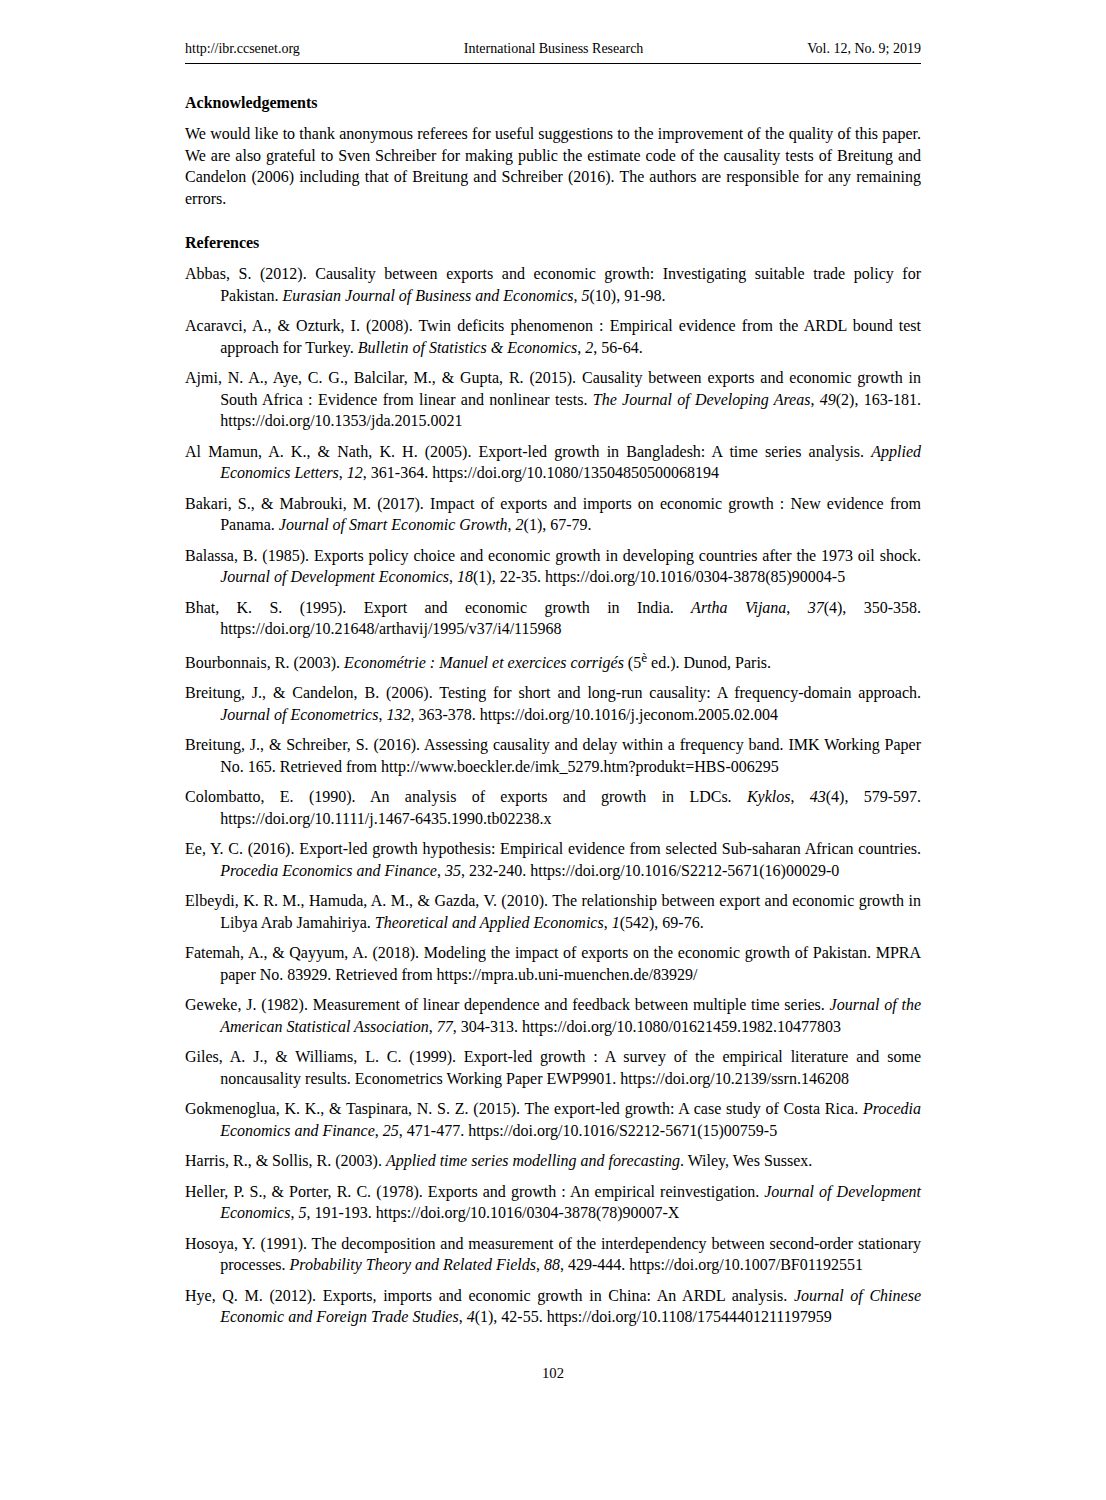http://ibr.ccsenet.org International Business Research Vol. 12, No. 9; 2019
Acknowledgements
We would like to thank anonymous referees for useful suggestions to the improvement of the quality of this paper. We are also grateful to Sven Schreiber for making public the estimate code of the causality tests of Breitung and Candelon (2006) including that of Breitung and Schreiber (2016). The authors are responsible for any remaining errors.
References
Abbas, S. (2012). Causality between exports and economic growth: Investigating suitable trade policy for Pakistan. Eurasian Journal of Business and Economics, 5(10), 91-98.
Acaravci, A., & Ozturk, I. (2008). Twin deficits phenomenon : Empirical evidence from the ARDL bound test approach for Turkey. Bulletin of Statistics & Economics, 2, 56-64.
Ajmi, N. A., Aye, C. G., Balcilar, M., & Gupta, R. (2015). Causality between exports and economic growth in South Africa : Evidence from linear and nonlinear tests. The Journal of Developing Areas, 49(2), 163-181. https://doi.org/10.1353/jda.2015.0021
Al Mamun, A. K., & Nath, K. H. (2005). Export-led growth in Bangladesh: A time series analysis. Applied Economics Letters, 12, 361-364. https://doi.org/10.1080/13504850500068194
Bakari, S., & Mabrouki, M. (2017). Impact of exports and imports on economic growth : New evidence from Panama. Journal of Smart Economic Growth, 2(1), 67-79.
Balassa, B. (1985). Exports policy choice and economic growth in developing countries after the 1973 oil shock. Journal of Development Economics, 18(1), 22-35. https://doi.org/10.1016/0304-3878(85)90004-5
Bhat, K. S. (1995). Export and economic growth in India. Artha Vijana, 37(4), 350-358. https://doi.org/10.21648/arthavij/1995/v37/i4/115968
Bourbonnais, R. (2003). Econométrie : Manuel et exercices corrigés (5è ed.). Dunod, Paris.
Breitung, J., & Candelon, B. (2006). Testing for short and long-run causality: A frequency-domain approach. Journal of Econometrics, 132, 363-378. https://doi.org/10.1016/j.jeconom.2005.02.004
Breitung, J., & Schreiber, S. (2016). Assessing causality and delay within a frequency band. IMK Working Paper No. 165. Retrieved from http://www.boeckler.de/imk_5279.htm?produkt=HBS-006295
Colombatto, E. (1990). An analysis of exports and growth in LDCs. Kyklos, 43(4), 579-597. https://doi.org/10.1111/j.1467-6435.1990.tb02238.x
Ee, Y. C. (2016). Export-led growth hypothesis: Empirical evidence from selected Sub-saharan African countries. Procedia Economics and Finance, 35, 232-240. https://doi.org/10.1016/S2212-5671(16)00029-0
Elbeydi, K. R. M., Hamuda, A. M., & Gazda, V. (2010). The relationship between export and economic growth in Libya Arab Jamahiriya. Theoretical and Applied Economics, 1(542), 69-76.
Fatemah, A., & Qayyum, A. (2018). Modeling the impact of exports on the economic growth of Pakistan. MPRA paper No. 83929. Retrieved from https://mpra.ub.uni-muenchen.de/83929/
Geweke, J. (1982). Measurement of linear dependence and feedback between multiple time series. Journal of the American Statistical Association, 77, 304-313. https://doi.org/10.1080/01621459.1982.10477803
Giles, A. J., & Williams, L. C. (1999). Export-led growth : A survey of the empirical literature and some noncausality results. Econometrics Working Paper EWP9901. https://doi.org/10.2139/ssrn.146208
Gokmenoglua, K. K., & Taspinara, N. S. Z. (2015). The export-led growth: A case study of Costa Rica. Procedia Economics and Finance, 25, 471-477. https://doi.org/10.1016/S2212-5671(15)00759-5
Harris, R., & Sollis, R. (2003). Applied time series modelling and forecasting. Wiley, Wes Sussex.
Heller, P. S., & Porter, R. C. (1978). Exports and growth : An empirical reinvestigation. Journal of Development Economics, 5, 191-193. https://doi.org/10.1016/0304-3878(78)90007-X
Hosoya, Y. (1991). The decomposition and measurement of the interdependency between second-order stationary processes. Probability Theory and Related Fields, 88, 429-444. https://doi.org/10.1007/BF01192551
Hye, Q. M. (2012). Exports, imports and economic growth in China: An ARDL analysis. Journal of Chinese Economic and Foreign Trade Studies, 4(1), 42-55. https://doi.org/10.1108/17544401211197959
102